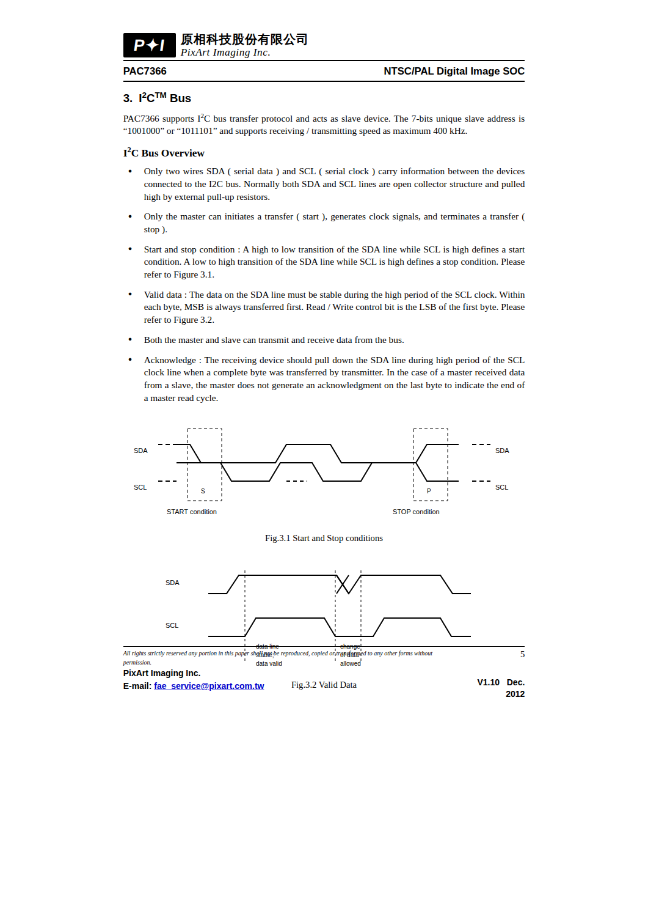P✦I
原相科技股份有限公司
PixArt Imaging Inc.
PAC7366
NTSC/PAL Digital Image SOC
3. I2CTM Bus
PAC7366 supports I2C bus transfer protocol and acts as slave device. The 7-bits unique slave address is “1001000” or “1011101” and supports receiving / transmitting speed as maximum 400 kHz.
I2C Bus Overview
Only two wires SDA ( serial data ) and SCL ( serial clock ) carry information between the devices connected to the I2C bus. Normally both SDA and SCL lines are open collector structure and pulled high by external pull-up resistors.
Only the master can initiates a transfer ( start ), generates clock signals, and terminates a transfer ( stop ).
Start and stop condition : A high to low transition of the SDA line while SCL is high defines a start condition. A low to high transition of the SDA line while SCL is high defines a stop condition. Please refer to Figure 3.1.
Valid data : The data on the SDA line must be stable during the high period of the SCL clock. Within each byte, MSB is always transferred first. Read / Write control bit is the LSB of the first byte. Please refer to Figure 3.2.
Both the master and slave can transmit and receive data from the bus.
Acknowledge : The receiving device should pull down the SDA line during high period of the SCL clock line when a complete byte was transferred by transmitter. In the case of a master received data from a slave, the master does not generate an acknowledgment on the last byte to indicate the end of a master read cycle.
SDA SDA SCL SCL S P START condition STOP condition
Fig.3.1 Start and Stop conditions
SDA SCL data line stable; data valid change of data allowed
Fig.3.2 Valid Data
All rights strictly reserved any portion in this paper shall not be reproduced, copied or transformed to any other forms without permission.
PixArt Imaging Inc.
E-mail: fae_service@pixart.com.tw
5
V1.10 Dec. 2012